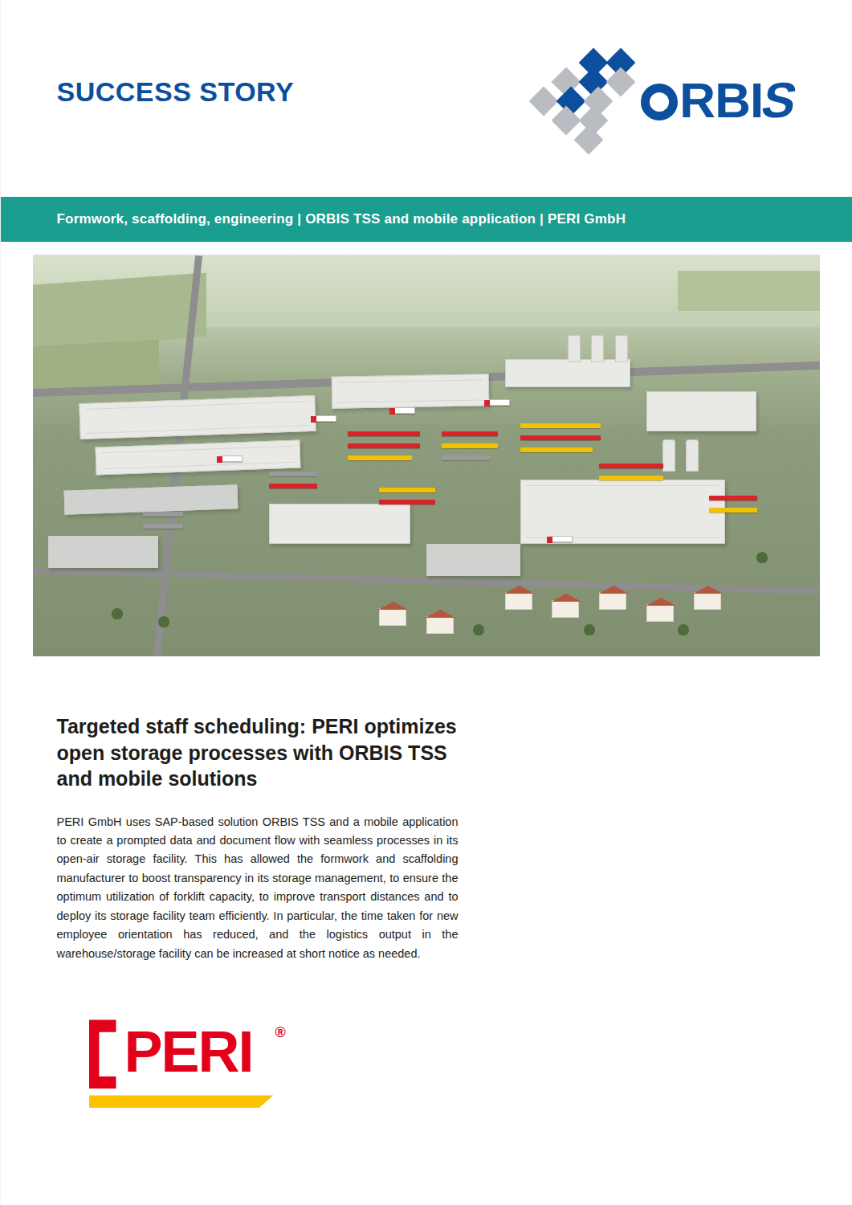Success Story
RBIS
Formwork, scaffolding, engineering | ORBIS TSS and mobile application | PERI GmbH
Targeted staff scheduling: PERI opti­mizes open storage processes with ORBIS TSS and mobile solutions
PERI GmbH uses SAP-based solution ORBIS TSS and a mobile application to create a prompted data and document flow with seamless processes in its open-air storage facility. This has allowed the formwork and scaffolding manufacturer to boost transparency in its storage management, to ensure the optimum utilization of forklift capacity, to improve transport distances and to deploy its storage facility team efficiently. In particular, the time taken for new employee orientation has reduced, and the logistics output in the warehouse/storage facility can be increased at short notice as needed.
PERI ®